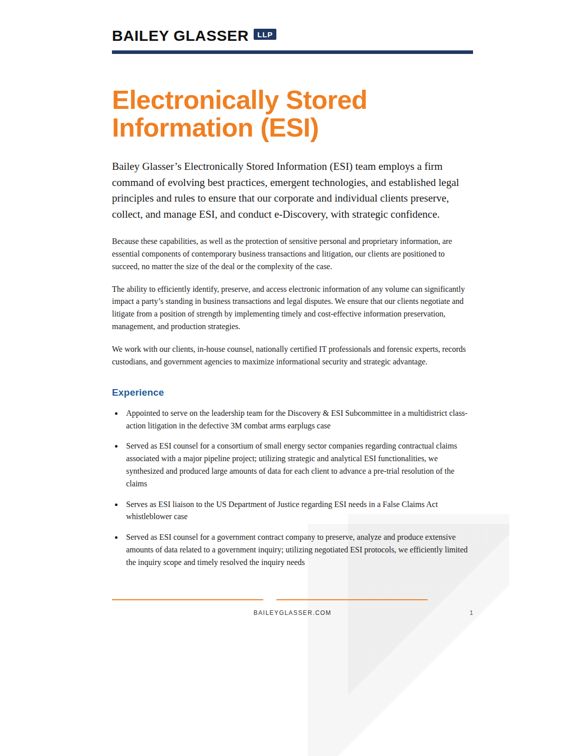Bailey Glasser LLP
Electronically Stored Information (ESI)
Bailey Glasser’s Electronically Stored Information (ESI) team employs a firm command of evolving best practices, emergent technologies, and established legal principles and rules to ensure that our corporate and individual clients preserve, collect, and manage ESI, and conduct e-Discovery, with strategic confidence.
Because these capabilities, as well as the protection of sensitive personal and proprietary information, are essential components of contemporary business transactions and litigation, our clients are positioned to succeed, no matter the size of the deal or the complexity of the case.
The ability to efficiently identify, preserve, and access electronic information of any volume can significantly impact a party’s standing in business transactions and legal disputes. We ensure that our clients negotiate and litigate from a position of strength by implementing timely and cost-effective information preservation, management, and production strategies.
We work with our clients, in-house counsel, nationally certified IT professionals and forensic experts, records custodians, and government agencies to maximize informational security and strategic advantage.
Experience
Appointed to serve on the leadership team for the Discovery & ESI Subcommittee in a multidistrict class-action litigation in the defective 3M combat arms earplugs case
Served as ESI counsel for a consortium of small energy sector companies regarding contractual claims associated with a major pipeline project; utilizing strategic and analytical ESI functionalities, we synthesized and produced large amounts of data for each client to advance a pre-trial resolution of the claims
Serves as ESI liaison to the US Department of Justice regarding ESI needs in a False Claims Act whistleblower case
Served as ESI counsel for a government contract company to preserve, analyze and produce extensive amounts of data related to a government inquiry; utilizing negotiated ESI protocols, we efficiently limited the inquiry scope and timely resolved the inquiry needs
baileyglasser.com 1